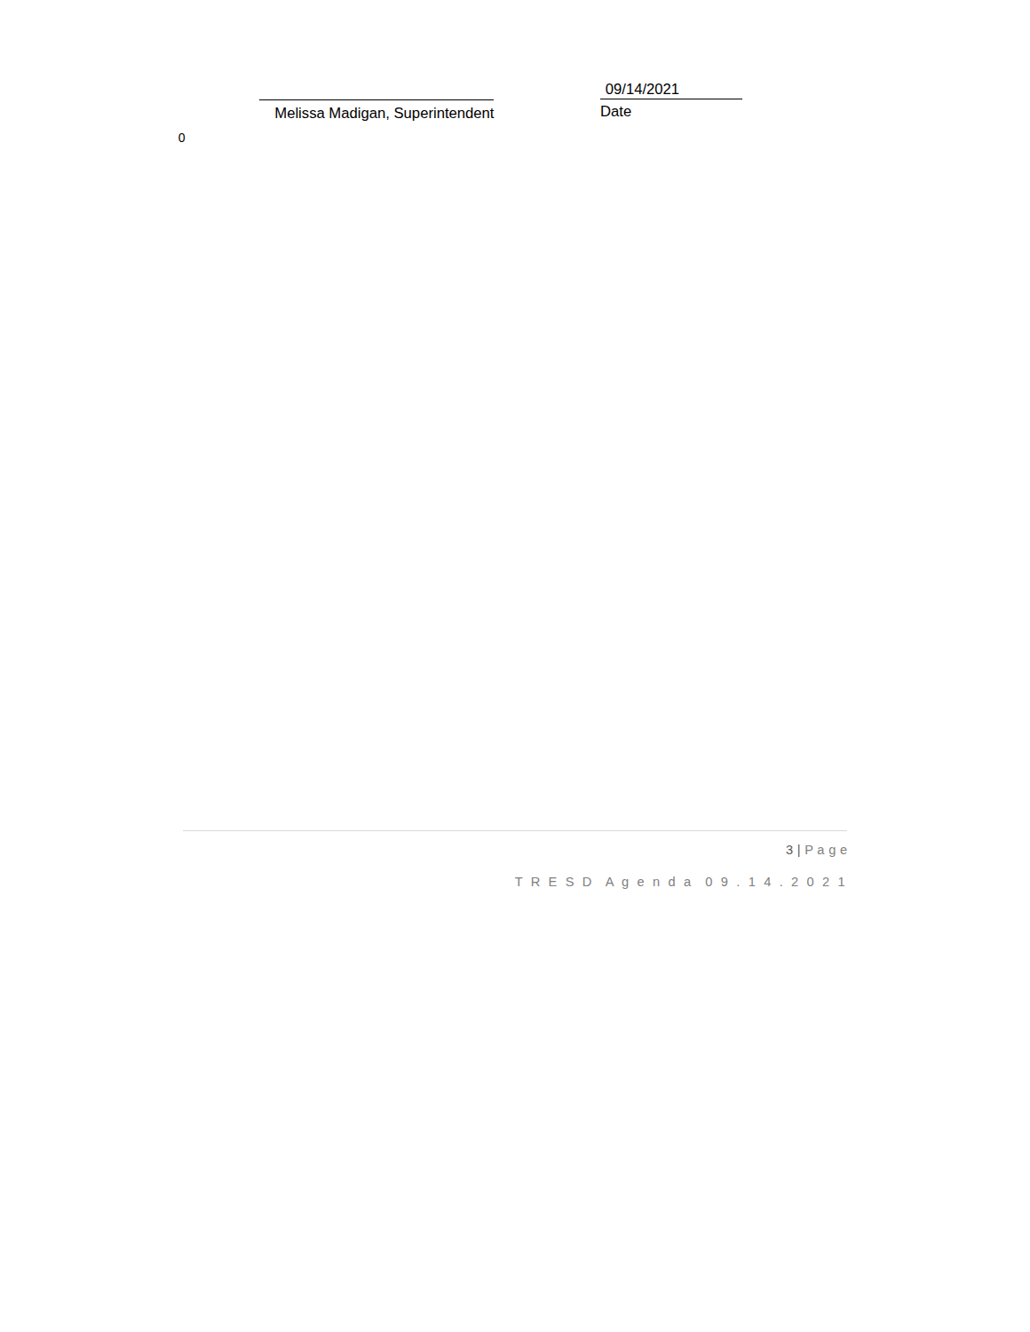Melissa Madigan, Superintendent
09/14/2021
Date
0
3 | P a g e
T R E S D A g e n d a 0 9 . 1 4 . 2 0 2 1